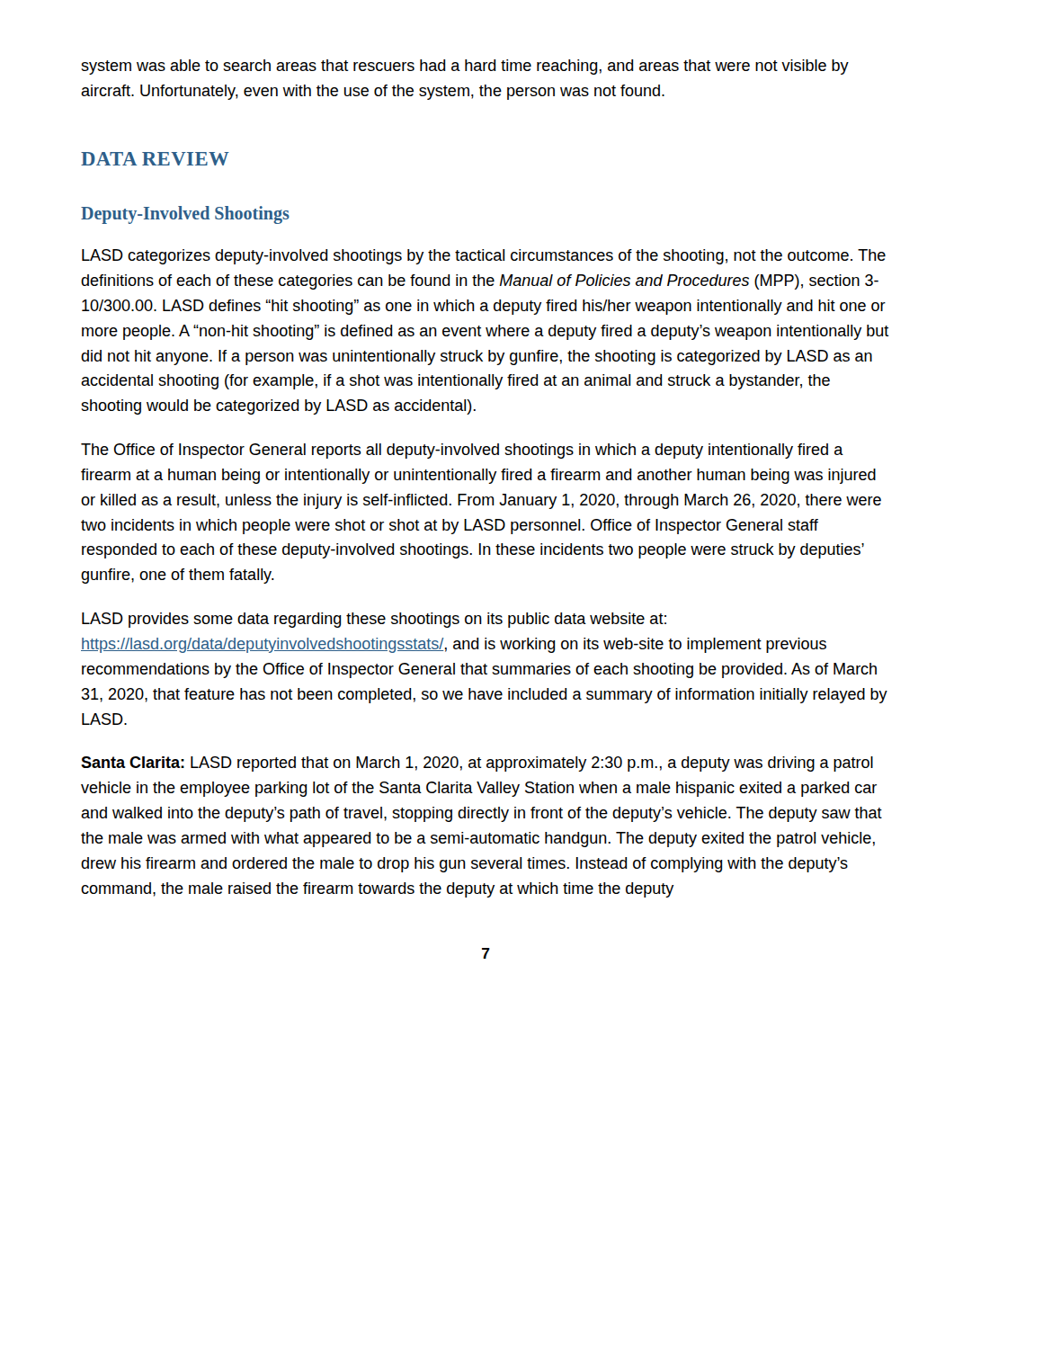system was able to search areas that rescuers had a hard time reaching, and areas that were not visible by aircraft. Unfortunately, even with the use of the system, the person was not found.
DATA REVIEW
Deputy-Involved Shootings
LASD categorizes deputy-involved shootings by the tactical circumstances of the shooting, not the outcome. The definitions of each of these categories can be found in the Manual of Policies and Procedures (MPP), section 3-10/300.00. LASD defines “hit shooting” as one in which a deputy fired his/her weapon intentionally and hit one or more people. A “non-hit shooting” is defined as an event where a deputy fired a deputy’s weapon intentionally but did not hit anyone. If a person was unintentionally struck by gunfire, the shooting is categorized by LASD as an accidental shooting (for example, if a shot was intentionally fired at an animal and struck a bystander, the shooting would be categorized by LASD as accidental).
The Office of Inspector General reports all deputy-involved shootings in which a deputy intentionally fired a firearm at a human being or intentionally or unintentionally fired a firearm and another human being was injured or killed as a result, unless the injury is self-inflicted. From January 1, 2020, through March 26, 2020, there were two incidents in which people were shot or shot at by LASD personnel. Office of Inspector General staff responded to each of these deputy-involved shootings. In these incidents two people were struck by deputies’ gunfire, one of them fatally.
LASD provides some data regarding these shootings on its public data website at: https://lasd.org/data/deputyinvolvedshootingsstats/, and is working on its web-site to implement previous recommendations by the Office of Inspector General that summaries of each shooting be provided. As of March 31, 2020, that feature has not been completed, so we have included a summary of information initially relayed by LASD.
Santa Clarita: LASD reported that on March 1, 2020, at approximately 2:30 p.m., a deputy was driving a patrol vehicle in the employee parking lot of the Santa Clarita Valley Station when a male hispanic exited a parked car and walked into the deputy’s path of travel, stopping directly in front of the deputy’s vehicle. The deputy saw that the male was armed with what appeared to be a semi-automatic handgun. The deputy exited the patrol vehicle, drew his firearm and ordered the male to drop his gun several times. Instead of complying with the deputy’s command, the male raised the firearm towards the deputy at which time the deputy
7